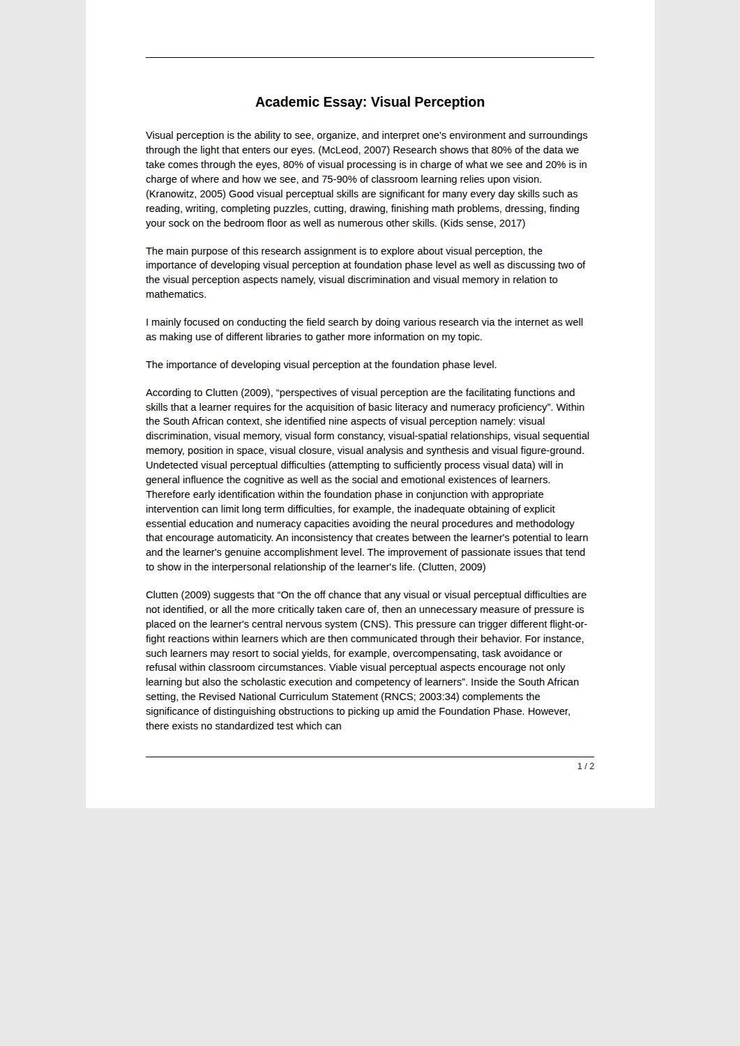Academic Essay: Visual Perception
Visual perception is the ability to see, organize, and interpret one's environment and surroundings through the light that enters our eyes. (McLeod, 2007) Research shows that 80% of the data we take comes through the eyes, 80% of visual processing is in charge of what we see and 20% is in charge of where and how we see, and 75-90% of classroom learning relies upon vision. (Kranowitz, 2005) Good visual perceptual skills are significant for many every day skills such as reading, writing, completing puzzles, cutting, drawing, finishing math problems, dressing, finding your sock on the bedroom floor as well as numerous other skills. (Kids sense, 2017)
The main purpose of this research assignment is to explore about visual perception, the importance of developing visual perception at foundation phase level as well as discussing two of the visual perception aspects namely, visual discrimination and visual memory in relation to mathematics.
I mainly focused on conducting the field search by doing various research via the internet as well as making use of different libraries to gather more information on my topic.
The importance of developing visual perception at the foundation phase level.
According to Clutten (2009), “perspectives of visual perception are the facilitating functions and skills that a learner requires for the acquisition of basic literacy and numeracy proficiency”. Within the South African context, she identified nine aspects of visual perception namely: visual discrimination, visual memory, visual form constancy, visual-spatial relationships, visual sequential memory, position in space, visual closure, visual analysis and synthesis and visual figure-ground. Undetected visual perceptual difficulties (attempting to sufficiently process visual data) will in general influence the cognitive as well as the social and emotional existences of learners. Therefore early identification within the foundation phase in conjunction with appropriate intervention can limit long term difficulties, for example, the inadequate obtaining of explicit essential education and numeracy capacities avoiding the neural procedures and methodology that encourage automaticity. An inconsistency that creates between the learner's potential to learn and the learner's genuine accomplishment level. The improvement of passionate issues that tend to show in the interpersonal relationship of the learner's life. (Clutten, 2009)
Clutten (2009) suggests that “On the off chance that any visual or visual perceptual difficulties are not identified, or all the more critically taken care of, then an unnecessary measure of pressure is placed on the learner's central nervous system (CNS). This pressure can trigger different flight-or-fight reactions within learners which are then communicated through their behavior. For instance, such learners may resort to social yields, for example, overcompensating, task avoidance or refusal within classroom circumstances. Viable visual perceptual aspects encourage not only learning but also the scholastic execution and competency of learners”. Inside the South African setting, the Revised National Curriculum Statement (RNCS; 2003:34) complements the significance of distinguishing obstructions to picking up amid the Foundation Phase. However, there exists no standardized test which can
1 / 2